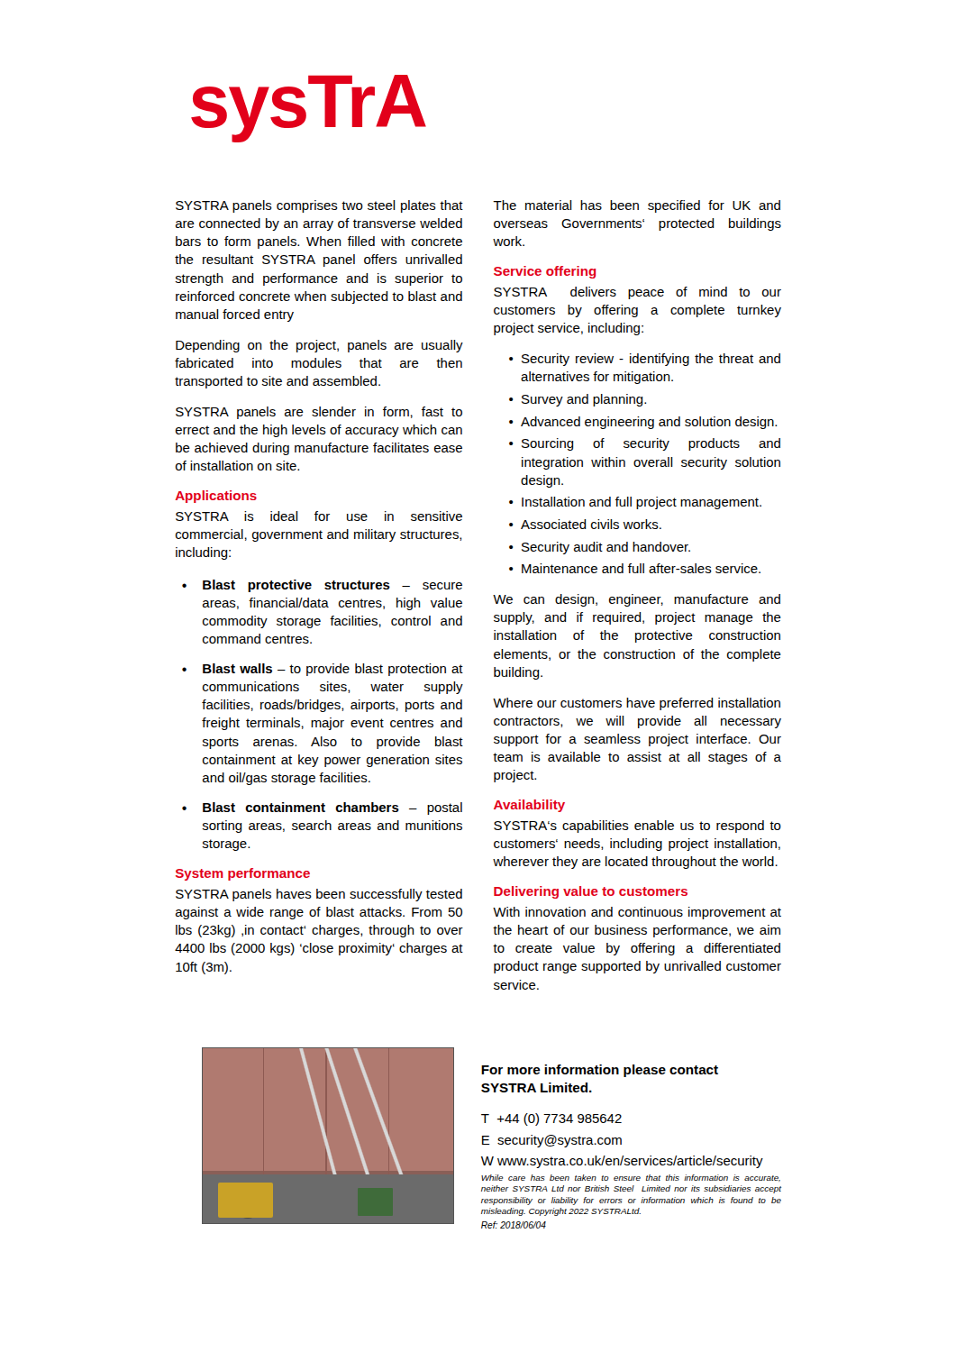SYSTrA
SYSTRA panels comprises two steel plates that are connected by an array of transverse welded bars to form panels. When filled with concrete the resultant SYSTRA panel offers unrivalled strength and performance and is superior to reinforced concrete when subjected to blast and manual forced entry
Depending on the project, panels are usually fabricated into modules that are then transported to site and assembled.
SYSTRA panels are slender in form, fast to errect and the high levels of accuracy which can be achieved during manufacture facilitates ease of installation on site.
Applications
SYSTRA is ideal for use in sensitive commercial, government and military structures, including:
Blast protective structures – secure areas, financial/data centres, high value commodity storage facilities, control and command centres.
Blast walls – to provide blast protection at communications sites, water supply facilities, roads/bridges, airports, ports and freight terminals, major event centres and sports arenas. Also to provide blast containment at key power generation sites and oil/gas storage facilities.
Blast containment chambers – postal sorting areas, search areas and munitions storage.
System performance
SYSTRA panels haves been successfully tested against a wide range of blast attacks. From 50 lbs (23kg) ‚in contact‘ charges, through to over 4400 lbs (2000 kgs) ‘close proximity‘ charges at 10ft (3m).
The material has been specified for UK and overseas Governments‘ protected buildings work.
Service offering
SYSTRA delivers peace of mind to our customers by offering a complete turnkey project service, including:
Security review - identifying the threat and alternatives for mitigation.
Survey and planning.
Advanced engineering and solution design.
Sourcing of security products and integration within overall security solution design.
Installation and full project management.
Associated civils works.
Security audit and handover.
Maintenance and full after-sales service.
We can design, engineer, manufacture and supply, and if required, project manage the installation of the protective construction elements, or the construction of the complete building.
Where our customers have preferred installation contractors, we will provide all necessary support for a seamless project interface. Our team is available to assist at all stages of a project.
Availability
SYSTRA‘s capabilities enable us to respond to customers‘ needs, including project installation, wherever they are located throughout the world.
Delivering value to customers
With innovation and continuous improvement at the heart of our business performance, we aim to create value by offering a differentiated product range supported by unrivalled customer service.
For more information please contact
SYSTRA Limited.
T +44 (0) 7734 985642
E security@systra.com
W www.systra.co.uk/en/services/article/security
While care has been taken to ensure that this information is accurate, neither SYSTRA Ltd nor British Steel Limited nor its subsidiaries accept responsibility or liability for errors or information which is found to be misleading. Copyright 2022 SYSTRALtd.
Ref: 2018/06/04